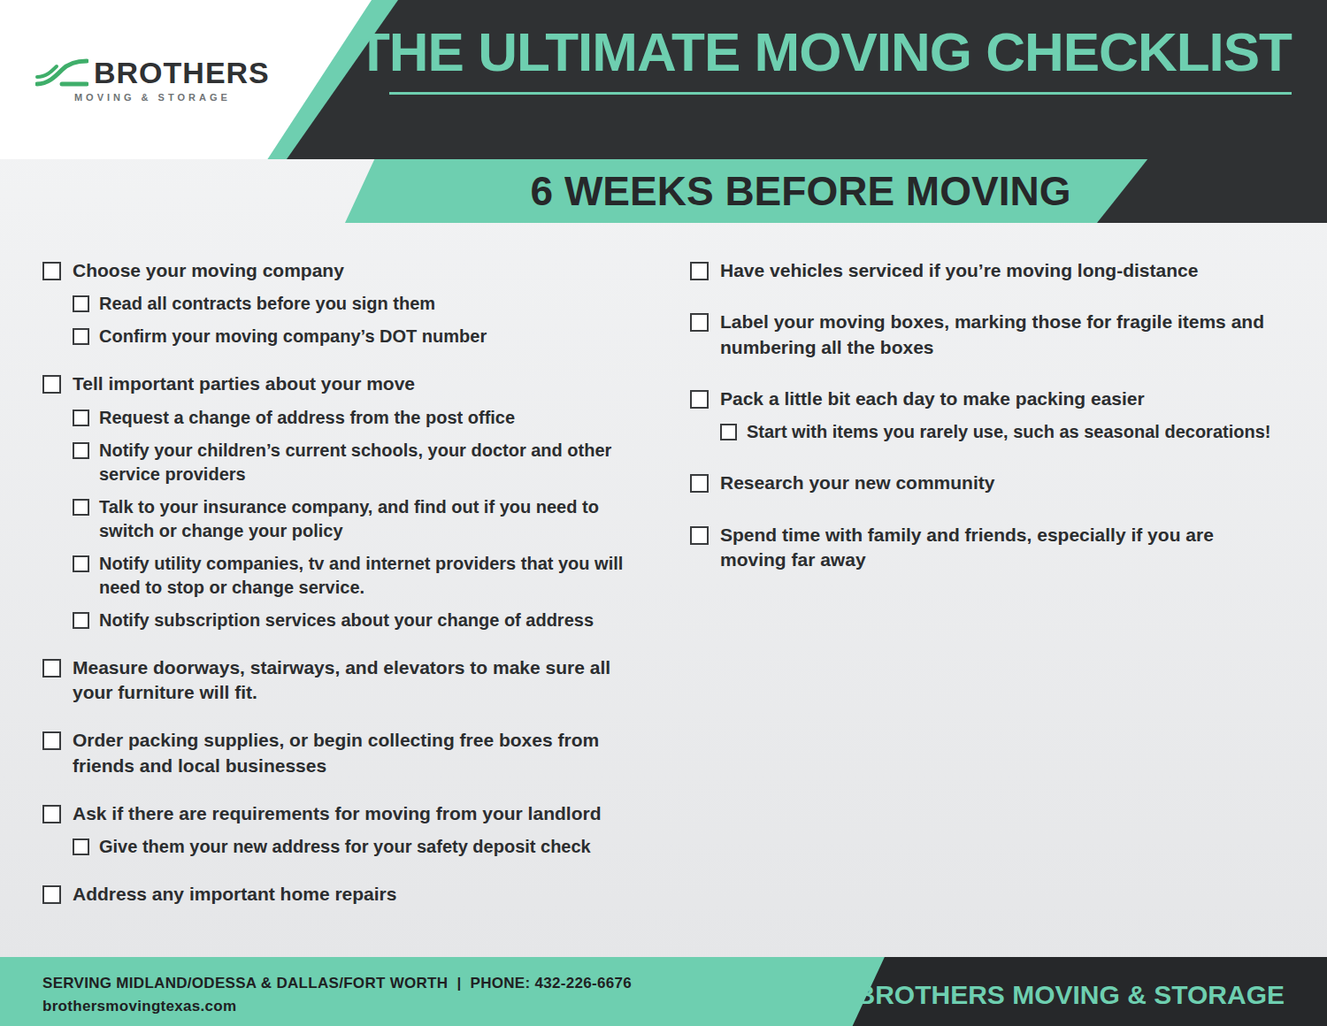BROTHERS
MOVING & STORAGE
The Ultimate Moving Checklist
6 Weeks Before Moving
Choose your moving company
Read all contracts before you sign them
Confirm your moving company’s DOT number
Tell important parties about your move
Request a change of address from the post office
Notify your children’s current schools, your doctor and other service providers
Talk to your insurance company, and find out if you need to switch or change your policy
Notify utility companies, tv and internet providers that you will need to stop or change service.
Notify subscription services about your change of address
Measure doorways, stairways, and elevators to make sure all your furniture will fit.
Order packing supplies, or begin collecting free boxes from friends and local businesses
Ask if there are requirements for moving from your landlord
Give them your new address for your safety deposit check
Address any important home repairs
Have vehicles serviced if you’re moving long-distance
Label your moving boxes, marking those for fragile items and numbering all the boxes
Pack a little bit each day to make packing easier
Start with items you rarely use, such as seasonal decorations!
Research your new community
Spend time with family and friends, especially if you are moving far away
SERVING MIDLAND/ODESSA & DALLAS/FORT WORTH | PHONE: 432-226-6676
brothersmovingtexas.com
Brothers Moving & Storage